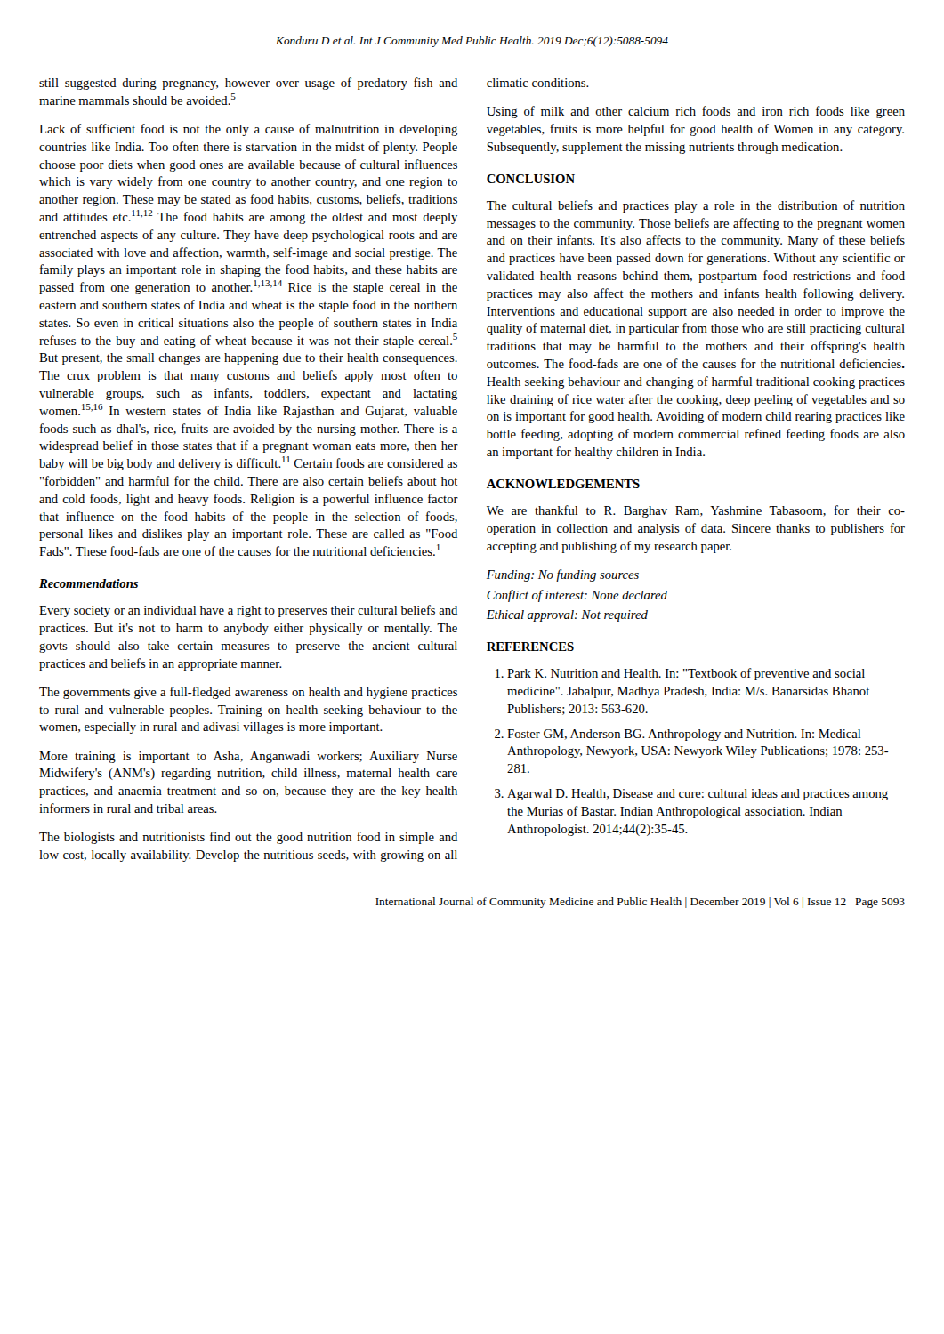Konduru D et al. Int J Community Med Public Health. 2019 Dec;6(12):5088-5094
still suggested during pregnancy, however over usage of predatory fish and marine mammals should be avoided.5
Lack of sufficient food is not the only a cause of malnutrition in developing countries like India. Too often there is starvation in the midst of plenty. People choose poor diets when good ones are available because of cultural influences which is vary widely from one country to another country, and one region to another region. These may be stated as food habits, customs, beliefs, traditions and attitudes etc.11,12 The food habits are among the oldest and most deeply entrenched aspects of any culture. They have deep psychological roots and are associated with love and affection, warmth, self-image and social prestige. The family plays an important role in shaping the food habits, and these habits are passed from one generation to another.1,13,14 Rice is the staple cereal in the eastern and southern states of India and wheat is the staple food in the northern states. So even in critical situations also the people of southern states in India refuses to the buy and eating of wheat because it was not their staple cereal.5 But present, the small changes are happening due to their health consequences. The crux problem is that many customs and beliefs apply most often to vulnerable groups, such as infants, toddlers, expectant and lactating women.15,16 In western states of India like Rajasthan and Gujarat, valuable foods such as dhal's, rice, fruits are avoided by the nursing mother. There is a widespread belief in those states that if a pregnant woman eats more, then her baby will be big body and delivery is difficult.11 Certain foods are considered as "forbidden" and harmful for the child. There are also certain beliefs about hot and cold foods, light and heavy foods. Religion is a powerful influence factor that influence on the food habits of the people in the selection of foods, personal likes and dislikes play an important role. These are called as "Food Fads". These food-fads are one of the causes for the nutritional deficiencies.1
Recommendations
Every society or an individual have a right to preserves their cultural beliefs and practices. But it's not to harm to anybody either physically or mentally. The govts should also take certain measures to preserve the ancient cultural practices and beliefs in an appropriate manner.
The governments give a full-fledged awareness on health and hygiene practices to rural and vulnerable peoples. Training on health seeking behaviour to the women, especially in rural and adivasi villages is more important.
More training is important to Asha, Anganwadi workers; Auxiliary Nurse Midwifery's (ANM's) regarding nutrition, child illness, maternal health care practices, and anaemia treatment and so on, because they are the key health informers in rural and tribal areas.
The biologists and nutritionists find out the good nutrition food in simple and low cost, locally availability. Develop the nutritious seeds, with growing on all climatic conditions.
Using of milk and other calcium rich foods and iron rich foods like green vegetables, fruits is more helpful for good health of Women in any category. Subsequently, supplement the missing nutrients through medication.
Conclusion
The cultural beliefs and practices play a role in the distribution of nutrition messages to the community. Those beliefs are affecting to the pregnant women and on their infants. It's also affects to the community. Many of these beliefs and practices have been passed down for generations. Without any scientific or validated health reasons behind them, postpartum food restrictions and food practices may also affect the mothers and infants health following delivery. Interventions and educational support are also needed in order to improve the quality of maternal diet, in particular from those who are still practicing cultural traditions that may be harmful to the mothers and their offspring's health outcomes. The food-fads are one of the causes for the nutritional deficiencies. Health seeking behaviour and changing of harmful traditional cooking practices like draining of rice water after the cooking, deep peeling of vegetables and so on is important for good health. Avoiding of modern child rearing practices like bottle feeding, adopting of modern commercial refined feeding foods are also an important for healthy children in India.
Acknowledgements
We are thankful to R. Barghav Ram, Yashmine Tabasoom, for their co-operation in collection and analysis of data. Sincere thanks to publishers for accepting and publishing of my research paper.
Funding: No funding sources
Conflict of interest: None declared
Ethical approval: Not required
References
Park K. Nutrition and Health. In: "Textbook of preventive and social medicine". Jabalpur, Madhya Pradesh, India: M/s. Banarsidas Bhanot Publishers; 2013: 563-620.
Foster GM, Anderson BG. Anthropology and Nutrition. In: Medical Anthropology, Newyork, USA: Newyork Wiley Publications; 1978: 253-281.
Agarwal D. Health, Disease and cure: cultural ideas and practices among the Murias of Bastar. Indian Anthropological association. Indian Anthropologist. 2014;44(2):35-45.
International Journal of Community Medicine and Public Health | December 2019 | Vol 6 | Issue 12 Page 5093